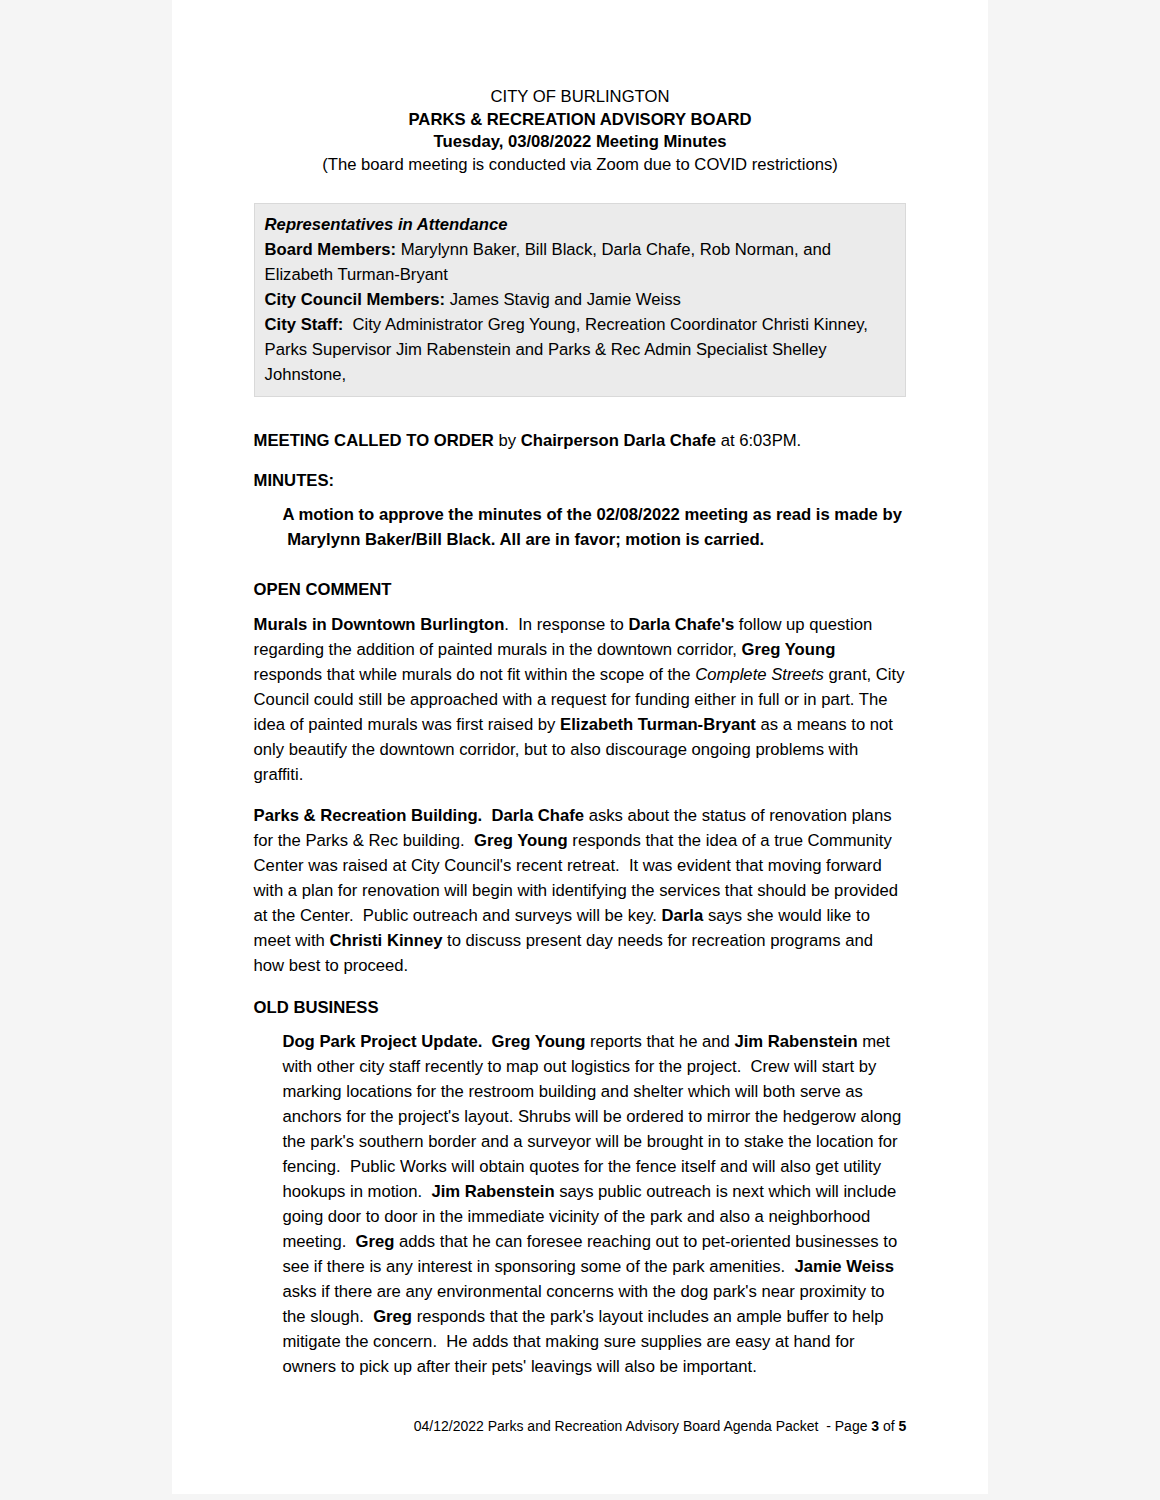CITY OF BURLINGTON
PARKS & RECREATION ADVISORY BOARD
Tuesday, 03/08/2022 Meeting Minutes
(The board meeting is conducted via Zoom due to COVID restrictions)
Representatives in Attendance
Board Members: Marylynn Baker, Bill Black, Darla Chafe, Rob Norman, and Elizabeth Turman-Bryant
City Council Members: James Stavig and Jamie Weiss
City Staff: City Administrator Greg Young, Recreation Coordinator Christi Kinney, Parks Supervisor Jim Rabenstein and Parks & Rec Admin Specialist Shelley Johnstone,
MEETING CALLED TO ORDER by Chairperson Darla Chafe at 6:03PM.
Minutes:
A motion to approve the minutes of the 02/08/2022 meeting as read is made by Marylynn Baker/Bill Black. All are in favor; motion is carried.
Open Comment
Murals in Downtown Burlington. In response to Darla Chafe's follow up question regarding the addition of painted murals in the downtown corridor, Greg Young responds that while murals do not fit within the scope of the Complete Streets grant, City Council could still be approached with a request for funding either in full or in part. The idea of painted murals was first raised by Elizabeth Turman-Bryant as a means to not only beautify the downtown corridor, but to also discourage ongoing problems with graffiti.
Parks & Recreation Building. Darla Chafe asks about the status of renovation plans for the Parks & Rec building. Greg Young responds that the idea of a true Community Center was raised at City Council's recent retreat. It was evident that moving forward with a plan for renovation will begin with identifying the services that should be provided at the Center. Public outreach and surveys will be key. Darla says she would like to meet with Christi Kinney to discuss present day needs for recreation programs and how best to proceed.
Old Business
Dog Park Project Update. Greg Young reports that he and Jim Rabenstein met with other city staff recently to map out logistics for the project. Crew will start by marking locations for the restroom building and shelter which will both serve as anchors for the project's layout. Shrubs will be ordered to mirror the hedgerow along the park's southern border and a surveyor will be brought in to stake the location for fencing. Public Works will obtain quotes for the fence itself and will also get utility hookups in motion. Jim Rabenstein says public outreach is next which will include going door to door in the immediate vicinity of the park and also a neighborhood meeting. Greg adds that he can foresee reaching out to pet-oriented businesses to see if there is any interest in sponsoring some of the park amenities. Jamie Weiss asks if there are any environmental concerns with the dog park's near proximity to the slough. Greg responds that the park's layout includes an ample buffer to help mitigate the concern. He adds that making sure supplies are easy at hand for owners to pick up after their pets' leavings will also be important.
04/12/2022 Parks and Recreation Advisory Board Agenda Packet - Page 3 of 5